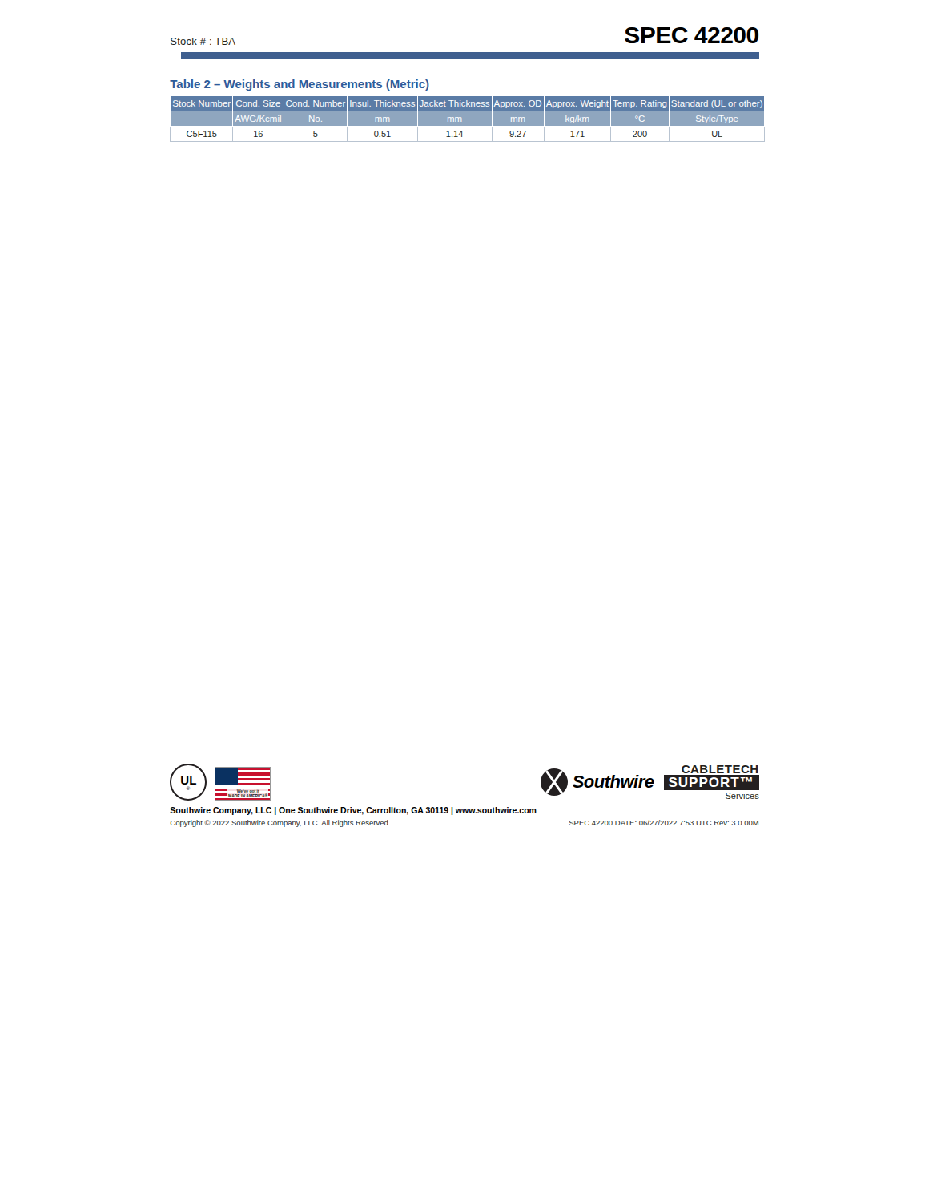Stock # : TBA
SPEC 42200
Table 2 – Weights and Measurements (Metric)
| Stock Number | Cond. Size | Cond. Number | Insul. Thickness | Jacket Thickness | Approx. OD | Approx. Weight | Temp. Rating | Standard (UL or other) |
| --- | --- | --- | --- | --- | --- | --- | --- | --- |
| | AWG/Kcmil | No. | mm | mm | mm | kg/km | °C | Style/Type |
| C5F115 | 16 | 5 | 0.51 | 1.14 | 9.27 | 171 | 200 | UL |
UL ®
We’ve got it
MADE IN AMERICA®
Southwire
CABLETECH
SUPPORT™
Services
Southwire Company, LLC | One Southwire Drive, Carrollton, GA 30119 | www.southwire.com
Copyright © 2022 Southwire Company, LLC. All Rights Reserved
SPEC 42200 DATE: 06/27/2022 7:53 UTC Rev: 3.0.00M